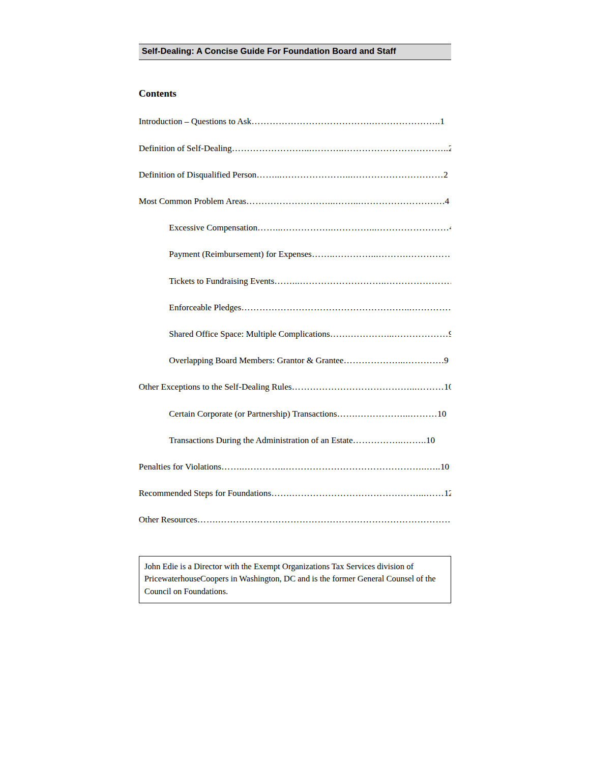Self-Dealing: A Concise Guide For Foundation Board and Staff
Contents
Introduction – Questions to Ask………………………………….………………….. 1
Definition of Self-Dealing……………………...………..…………………………….. 2
Definition of Disqualified Person……...…………………...…………………………2
Most Common Problem Areas………………………...……...………………………. 4
Excessive Compensation……...……………..…………...……………………4
Payment (Reimbursement) for Expenses……..…………...……….…………….. 5
Tickets to Fundraising Events……...………………………..……………………. 8
Enforceable Pledges………………………………………………...……………….. 8
Shared Office Space: Multiple Complications…….…………...………………9
Overlapping Board Members: Grantor & Grantee………………...…………. 9
Other Exceptions to the Self-Dealing Rules…………………………………...………10
Certain Corporate (or Partnership) Transactions…….……………...………10
Transactions During the Administration of an Estate……………..…….. 10
Penalties for Violations……..…………..………………………………………..….. 10
Recommended Steps for Foundations…….……………………………………...……12
Other Resources…….……………………………………………………………………... 12
John Edie is a Director with the Exempt Organizations Tax Services division of PricewaterhouseCoopers in Washington, DC and is the former General Counsel of the Council on Foundations.